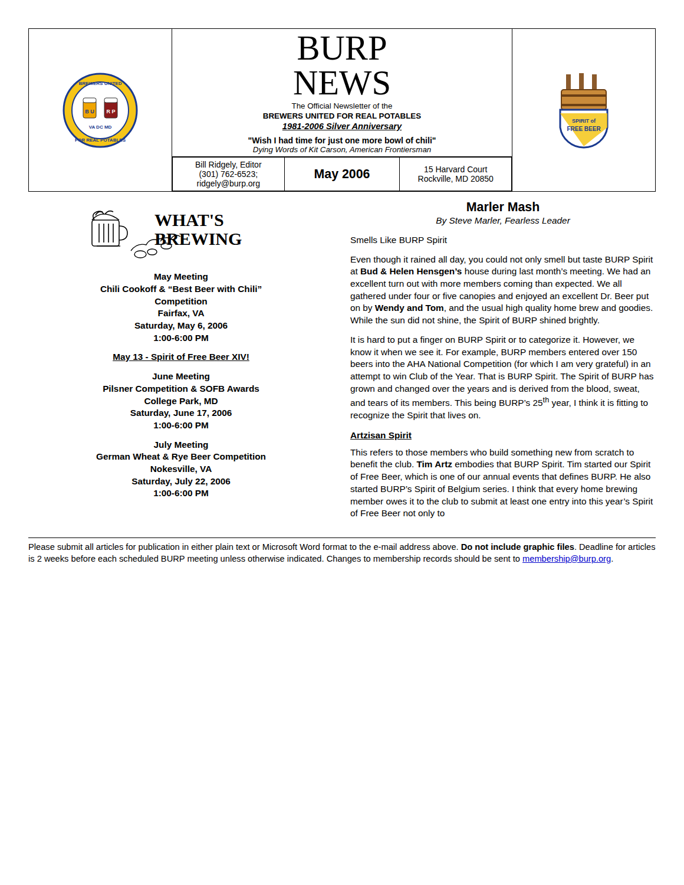| BREWERS UNITED FOR REAL POTABLES B U R P VA DC MD | BURP NEWS The Official Newsletter of the BREWERS UNITED FOR REAL POTABLES 1981-2006 Silver Anniversary "Wish I had time for just one more bowl of chili" Dying Words of Kit Carson, American Frontiersman | SPIRIT of FREE BEER |
| / Bill Ridgely, Editor (301) 762-6523; ridgely@burp.org / May 2006 / 15 Harvard Court Rockville, MD 20850 / |
WHAT'S BREWING
May Meeting
Chili Cookoff & “Best Beer with Chili”
Competition
Fairfax, VA
Saturday, May 6, 2006
1:00-6:00 PM
May 13 - Spirit of Free Beer XIV!
June Meeting
Pilsner Competition & SOFB Awards
College Park, MD
Saturday, June 17, 2006
1:00-6:00 PM
July Meeting
German Wheat & Rye Beer Competition
Nokesville, VA
Saturday, July 22, 2006
1:00-6:00 PM
Marler Mash
By Steve Marler, Fearless Leader
Smells Like BURP Spirit
Even though it rained all day, you could not only smell but taste BURP Spirit at Bud & Helen Hensgen’s house during last month’s meeting. We had an excellent turn out with more members coming than expected. We all gathered under four or five canopies and enjoyed an excellent Dr. Beer put on by Wendy and Tom, and the usual high quality home brew and goodies. While the sun did not shine, the Spirit of BURP shined brightly.
It is hard to put a finger on BURP Spirit or to categorize it. However, we know it when we see it. For example, BURP members entered over 150 beers into the AHA National Competition (for which I am very grateful) in an attempt to win Club of the Year. That is BURP Spirit. The Spirit of BURP has grown and changed over the years and is derived from the blood, sweat, and tears of its members. This being BURP’s 25th year, I think it is fitting to recognize the Spirit that lives on.
Artzisan Spirit
This refers to those members who build something new from scratch to benefit the club. Tim Artz embodies that BURP Spirit. Tim started our Spirit of Free Beer, which is one of our annual events that defines BURP. He also started BURP’s Spirit of Belgium series. I think that every home brewing member owes it to the club to submit at least one entry into this year’s Spirit of Free Beer not only to
Please submit all articles for publication in either plain text or Microsoft Word format to the e-mail address above. Do not include graphic files. Deadline for articles is 2 weeks before each scheduled BURP meeting unless otherwise indicated. Changes to membership records should be sent to membership@burp.org.